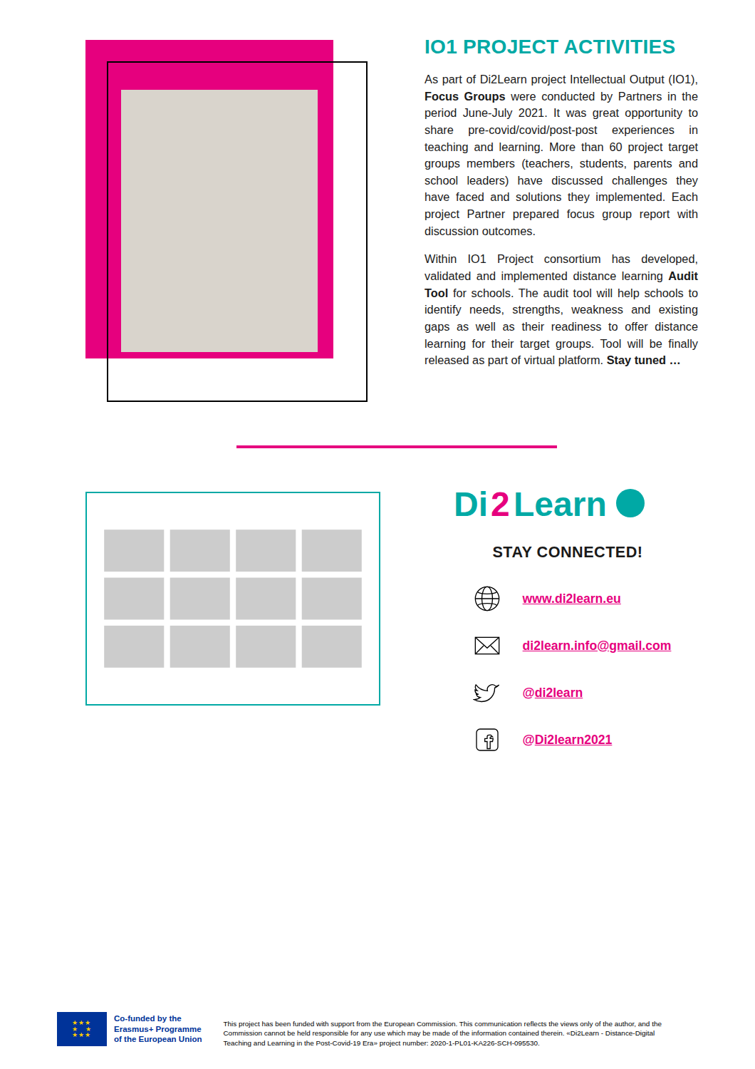IO1 PROJECT ACTIVITIES
As part of Di2Learn project Intellectual Output (IO1), Focus Groups were conducted by Partners in the period June-July 2021. It was great opportunity to share pre-covid/covid/post-post experiences in teaching and learning. More than 60 project target groups members (teachers, students, parents and school leaders) have discussed challenges they have faced and solutions they implemented. Each project Partner prepared focus group report with discussion outcomes.
Within IO1 Project consortium has developed, validated and implemented distance learning Audit Tool for schools. The audit tool will help schools to identify needs, strengths, weakness and existing gaps as well as their readiness to offer distance learning for their target groups. Tool will be finally released as part of virtual platform. Stay tuned …
STAY CONNECTED!
www.di2learn.eu
di2learn.info@gmail.com
@di2learn
@Di2learn2021
★★★
★ ★
★★★
Co-funded by the
Erasmus+ Programme
of the European Union
This project has been funded with support from the European Commission. This communication reflects the views only of the author, and the Commission cannot be held responsible for any use which may be made of the information contained therein. «Di2Learn - Distance-Digital Teaching and Learning in the Post-Covid-19 Era» project number: 2020-1-PL01-KA226-SCH-095530.